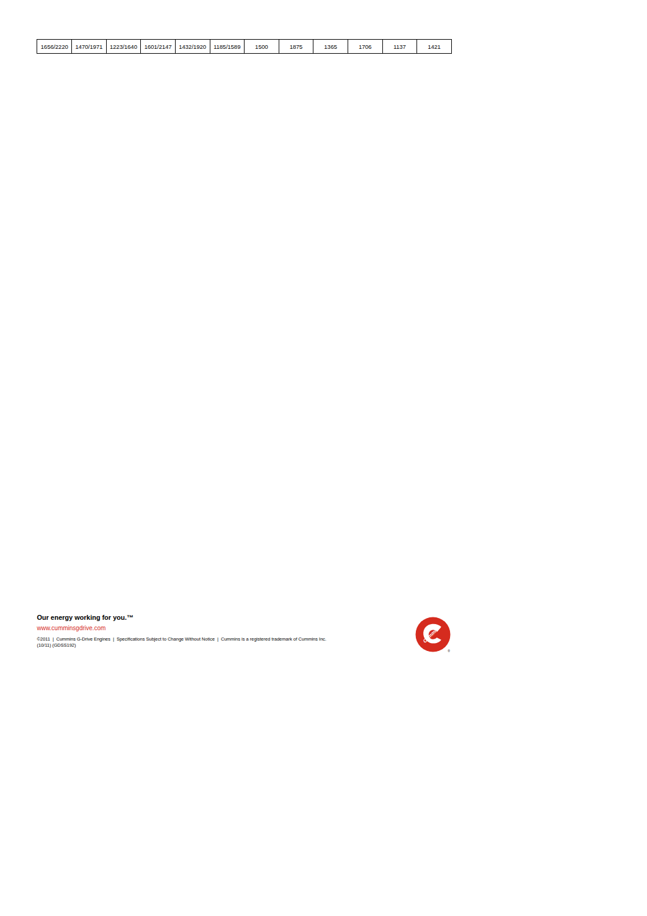| 1656/2220 | 1470/1971 | 1223/1640 | 1601/2147 | 1432/1920 | 1185/1589 | 1500 | 1875 | 1365 | 1706 | 1137 | 1421 |
Our energy working for you.™
www.cumminsgdrive.com
©2011 | Cummins G-Drive Engines | Specifications Subject to Change Without Notice | Cummins is a registered trademark of Cummins Inc.
(10/11) (GDSS192)
Cummins ®